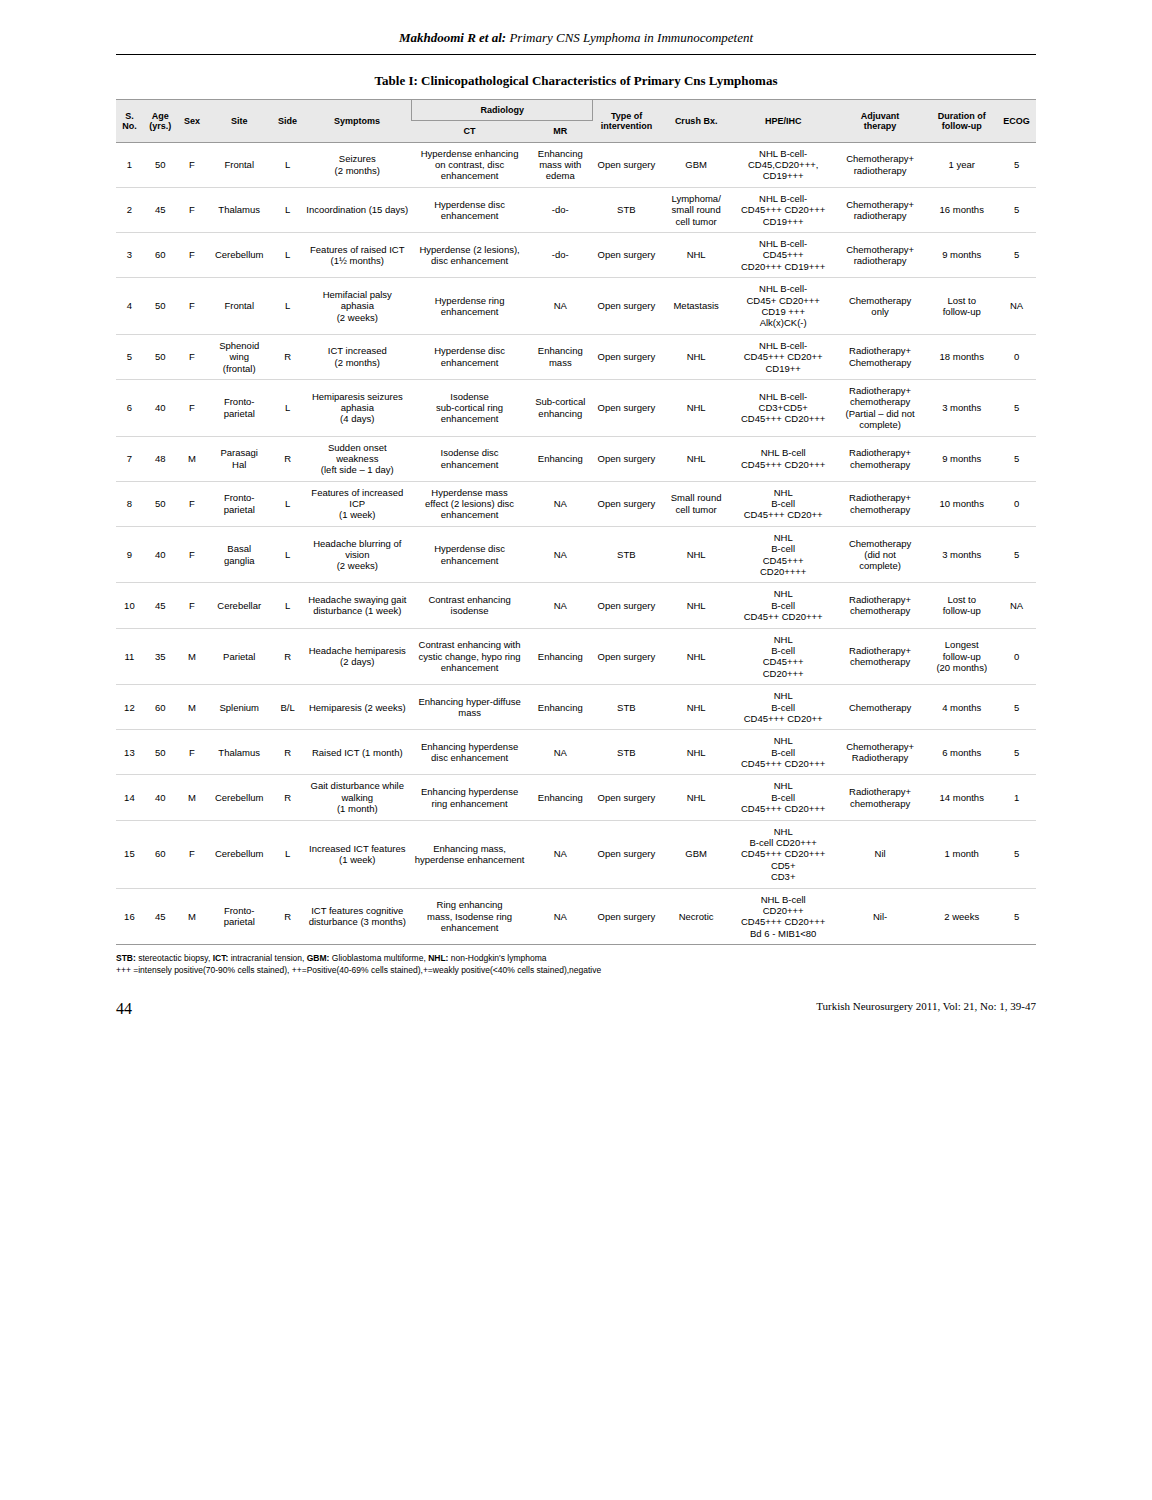Makhdoomi R et al: Primary CNS Lymphoma in Immunocompetent
Table I: Clinicopathological Characteristics of Primary Cns Lymphomas
| S. No. | Age (yrs.) | Sex | Site | Side | Symptoms | Radiology | Type of intervention | Crush Bx. | HPE/IHC | Adjuvant therapy | Duration of follow-up | ECOG |
| --- | --- | --- | --- | --- | --- | --- | --- | --- | --- | --- | --- | --- |
| CT | MR |
| 1 | 50 | F | Frontal | L | Seizures (2 months) | Hyperdense enhancing on contrast, disc enhancement | Enhancing mass with edema | Open surgery | GBM | NHL B-cell- CD45,CD20+++, CD19+++ | Chemotherapy+ radiotherapy | 1 year | 5 |
| 2 | 45 | F | Thalamus | L | Incoordination (15 days) | Hyperdense disc enhancement | -do- | STB | Lymphoma/ small round cell tumor | NHL B-cell- CD45+++ CD20+++ CD19+++ | Chemotherapy+ radiotherapy | 16 months | 5 |
| 3 | 60 | F | Cerebellum | L | Features of raised ICT (1½ months) | Hyperdense (2 lesions), disc enhancement | -do- | Open surgery | NHL | NHL B-cell- CD45+++ CD20+++ CD19+++ | Chemotherapy+ radiotherapy | 9 months | 5 |
| 4 | 50 | F | Frontal | L | Hemifacial palsy aphasia (2 weeks) | Hyperdense ring enhancement | NA | Open surgery | Metastasis | NHL B-cell- CD45+ CD20+++ CD19 +++ Alk(x)CK(-) | Chemotherapy only | Lost to follow-up | NA |
| 5 | 50 | F | Sphenoid wing (frontal) | R | ICT increased (2 months) | Hyperdense disc enhancement | Enhancing mass | Open surgery | NHL | NHL B-cell- CD45+++ CD20++ CD19++ | Radiotherapy+ Chemotherapy | 18 months | 0 |
| 6 | 40 | F | Fronto- parietal | L | Hemiparesis seizures aphasia (4 days) | Isodense sub-cortical ring enhancement | Sub-cortical enhancing | Open surgery | NHL | NHL B-cell- CD3+CD5+ CD45+++ CD20+++ | Radiotherapy+ chemotherapy (Partial – did not complete) | 3 months | 5 |
| 7 | 48 | M | Parasagi Hal | R | Sudden onset weakness (left side – 1 day) | Isodense disc enhancement | Enhancing | Open surgery | NHL | NHL B-cell CD45+++ CD20+++ | Radiotherapy+ chemotherapy | 9 months | 5 |
| 8 | 50 | F | Fronto- parietal | L | Features of increased ICP (1 week) | Hyperdense mass effect (2 lesions) disc enhancement | NA | Open surgery | Small round cell tumor | NHL B-cell CD45+++ CD20++ | Radiotherapy+ chemotherapy | 10 months | 0 |
| 9 | 40 | F | Basal ganglia | L | Headache blurring of vision (2 weeks) | Hyperdense disc enhancement | NA | STB | NHL | NHL B-cell CD45+++ CD20++++ | Chemotherapy (did not complete) | 3 months | 5 |
| 10 | 45 | F | Cerebellar | L | Headache swaying gait disturbance (1 week) | Contrast enhancing isodense | NA | Open surgery | NHL | NHL B-cell CD45++ CD20+++ | Radiotherapy+ chemotherapy | Lost to follow-up | NA |
| 11 | 35 | M | Parietal | R | Headache hemiparesis (2 days) | Contrast enhancing with cystic change, hypo ring enhancement | Enhancing | Open surgery | NHL | NHL B-cell CD45+++ CD20+++ | Radiotherapy+ chemotherapy | Longest follow-up (20 months) | 0 |
| 12 | 60 | M | Splenium | B/L | Hemiparesis (2 weeks) | Enhancing hyper-diffuse mass | Enhancing | STB | NHL | NHL B-cell CD45+++ CD20++ | Chemotherapy | 4 months | 5 |
| 13 | 50 | F | Thalamus | R | Raised ICT (1 month) | Enhancing hyperdense disc enhancement | NA | STB | NHL | NHL B-cell CD45+++ CD20+++ | Chemotherapy+ Radiotherapy | 6 months | 5 |
| 14 | 40 | M | Cerebellum | R | Gait disturbance while walking (1 month) | Enhancing hyperdense ring enhancement | Enhancing | Open surgery | NHL | NHL B-cell CD45+++ CD20+++ | Radiotherapy+ chemotherapy | 14 months | 1 |
| 15 | 60 | F | Cerebellum | L | Increased ICT features (1 week) | Enhancing mass, hyperdense enhancement | NA | Open surgery | GBM | NHL B-cell CD20+++ CD45+++ CD20+++ CD5+ CD3+ | Nil | 1 month | 5 |
| 16 | 45 | M | Fronto- parietal | R | ICT features cognitive disturbance (3 months) | Ring enhancing mass, Isodense ring enhancement | NA | Open surgery | Necrotic | NHL B-cell CD20+++ CD45+++ CD20+++ Bd 6 - MIB1<80 | Nil- | 2 weeks | 5 |
STB: stereotactic biopsy, ICT: intracranial tension, GBM: Glioblastoma multiforme, NHL: non-Hodgkin's lymphoma
+++ =intensely positive(70-90% cells stained), ++=Positive(40-69% cells stained),+=weakly positive(<40% cells stained),negative
44
Turkish Neurosurgery 2011, Vol: 21, No: 1, 39-47